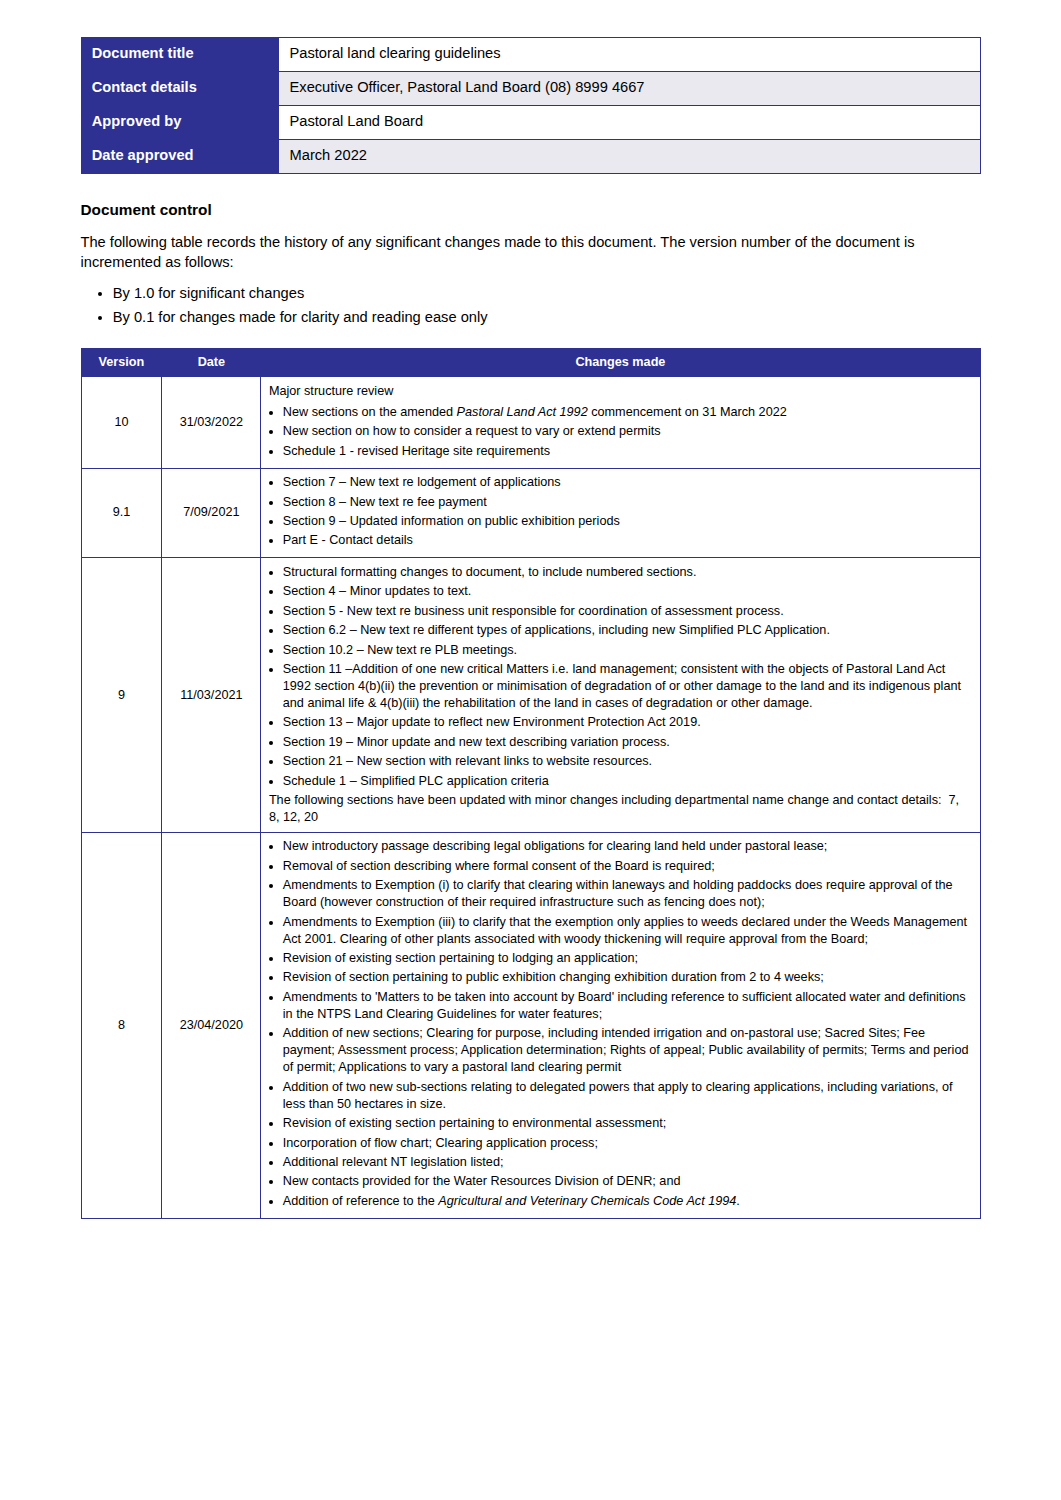| Document title | Pastoral land clearing guidelines |
| Contact details | Executive Officer, Pastoral Land Board (08) 8999 4667 |
| Approved by | Pastoral Land Board |
| Date approved | March 2022 |
Document control
The following table records the history of any significant changes made to this document. The version number of the document is incremented as follows:
By 1.0 for significant changes
By 0.1 for changes made for clarity and reading ease only
| Version | Date | Changes made |
| --- | --- | --- |
| 10 | 31/03/2022 | Major structure review New sections on the amended Pastoral Land Act 1992 commencement on 31 March 2022 New section on how to consider a request to vary or extend permits Schedule 1 - revised Heritage site requirements |
| 9.1 | 7/09/2021 | Section 7 – New text re lodgement of applications Section 8 – New text re fee payment Section 9 – Updated information on public exhibition periods Part E - Contact details |
| 9 | 11/03/2021 | Structural formatting changes to document, to include numbered sections. Section 4 – Minor updates to text. Section 5 - New text re business unit responsible for coordination of assessment process. Section 6.2 – New text re different types of applications, including new Simplified PLC Application. Section 10.2 – New text re PLB meetings. Section 11 –Addition of one new critical Matters i.e. land management; consistent with the objects of Pastoral Land Act 1992 section 4(b)(ii) the prevention or minimisation of degradation of or other damage to the land and its indigenous plant and animal life & 4(b)(iii) the rehabilitation of the land in cases of degradation or other damage. Section 13 – Major update to reflect new Environment Protection Act 2019. Section 19 – Minor update and new text describing variation process. Section 21 – New section with relevant links to website resources. Schedule 1 – Simplified PLC application criteria The following sections have been updated with minor changes including departmental name change and contact details: 7, 8, 12, 20 |
| 8 | 23/04/2020 | New introductory passage describing legal obligations for clearing land held under pastoral lease; Removal of section describing where formal consent of the Board is required; Amendments to Exemption (i) to clarify that clearing within laneways and holding paddocks does require approval of the Board (however construction of their required infrastructure such as fencing does not); Amendments to Exemption (iii) to clarify that the exemption only applies to weeds declared under the Weeds Management Act 2001. Clearing of other plants associated with woody thickening will require approval from the Board; Revision of existing section pertaining to lodging an application; Revision of section pertaining to public exhibition changing exhibition duration from 2 to 4 weeks; Amendments to 'Matters to be taken into account by Board' including reference to sufficient allocated water and definitions in the NTPS Land Clearing Guidelines for water features; Addition of new sections; Clearing for purpose, including intended irrigation and on-pastoral use; Sacred Sites; Fee payment; Assessment process; Application determination; Rights of appeal; Public availability of permits; Terms and period of permit; Applications to vary a pastoral land clearing permit Addition of two new sub-sections relating to delegated powers that apply to clearing applications, including variations, of less than 50 hectares in size. Revision of existing section pertaining to environmental assessment; Incorporation of flow chart; Clearing application process; Additional relevant NT legislation listed; New contacts provided for the Water Resources Division of DENR; and Addition of reference to the Agricultural and Veterinary Chemicals Code Act 1994 . |